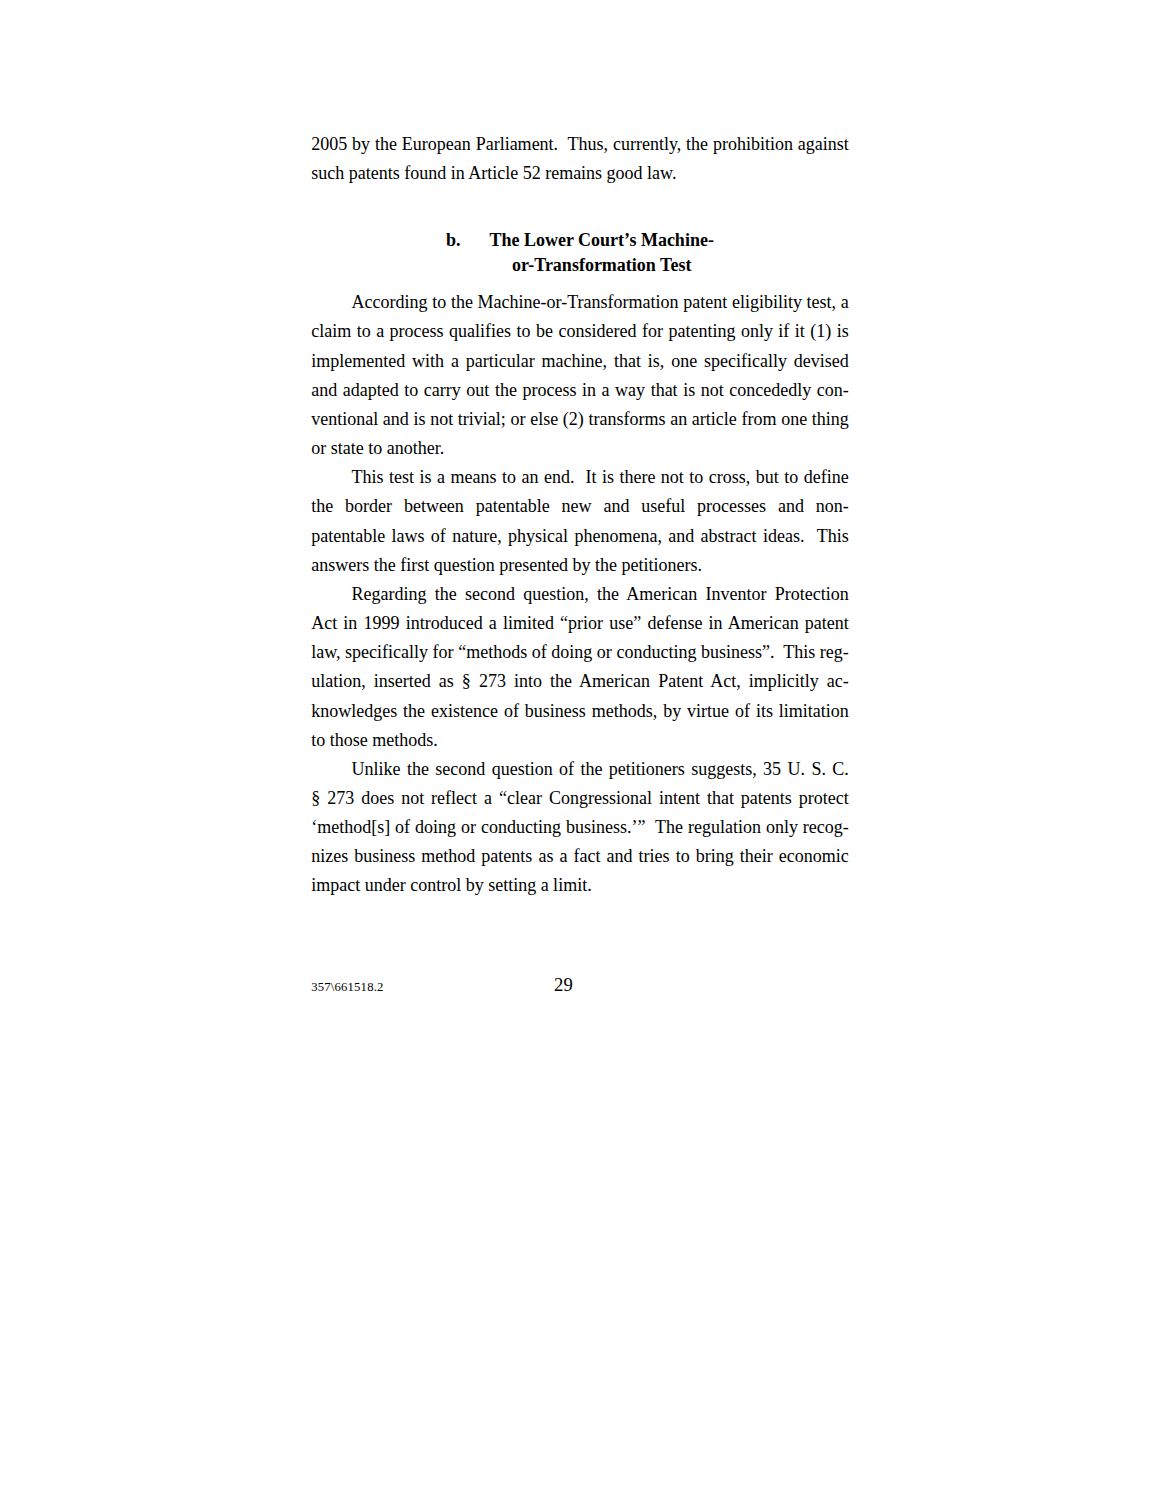2005 by the European Parliament. Thus, currently, the prohibition against such patents found in Article 52 remains good law.
b. The Lower Court’s Machine-
or-Transformation Test
According to the Machine-or-Transformation patent eligibility test, a claim to a process qualifies to be considered for patenting only if it (1) is implemented with a particular machine, that is, one specifically devised and adapted to carry out the process in a way that is not concededly conventional and is not trivial; or else (2) transforms an article from one thing or state to another.
This test is a means to an end. It is there not to cross, but to define the border between patentable new and useful processes and non-patentable laws of nature, physical phenomena, and abstract ideas. This answers the first question presented by the petitioners.
Regarding the second question, the American Inventor Protection Act in 1999 introduced a limited “prior use” defense in American patent law, specifically for “methods of doing or conducting business”. This regulation, inserted as § 273 into the American Patent Act, implicitly acknowledges the existence of business methods, by virtue of its limitation to those methods.
Unlike the second question of the petitioners suggests, 35 U. S. C. § 273 does not reflect a “clear Congressional intent that patents protect ‘method[s] of doing or conducting business.’” The regulation only recognizes business method patents as a fact and tries to bring their economic impact under control by setting a limit.
357\661518.2 29